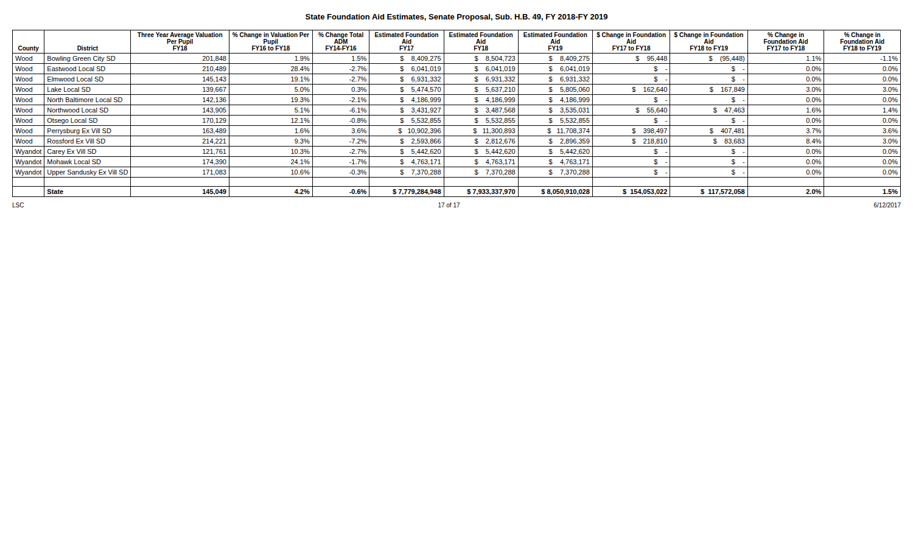State Foundation Aid Estimates, Senate Proposal, Sub. H.B. 49, FY 2018-FY 2019
| County | District | Three Year Average Valuation Per Pupil FY18 | % Change in Valuation Per Pupil FY16 to FY18 | % Change Total ADM FY14-FY16 | Estimated Foundation Aid FY17 | Estimated Foundation Aid FY18 | Estimated Foundation Aid FY19 | $ Change in Foundation Aid FY17 to FY18 | $ Change in Foundation Aid FY18 to FY19 | % Change in Foundation Aid FY17 to FY18 | % Change in Foundation Aid FY18 to FY19 |
| --- | --- | --- | --- | --- | --- | --- | --- | --- | --- | --- | --- |
| Wood | Bowling Green City SD | 201,848 | 1.9% | 1.5% | $ 8,409,275 | $ 8,504,723 | $ 8,409,275 | $ 95,448 | $ (95,448) | 1.1% | -1.1% |
| Wood | Eastwood Local SD | 210,489 | 28.4% | -2.7% | $ 6,041,019 | $ 6,041,019 | $ 6,041,019 | $ - | $ - | 0.0% | 0.0% |
| Wood | Elmwood Local SD | 145,143 | 19.1% | -2.7% | $ 6,931,332 | $ 6,931,332 | $ 6,931,332 | $ - | $ - | 0.0% | 0.0% |
| Wood | Lake Local SD | 139,667 | 5.0% | 0.3% | $ 5,474,570 | $ 5,637,210 | $ 5,805,060 | $ 162,640 | $ 167,849 | 3.0% | 3.0% |
| Wood | North Baltimore Local SD | 142,136 | 19.3% | -2.1% | $ 4,186,999 | $ 4,186,999 | $ 4,186,999 | $ - | $ - | 0.0% | 0.0% |
| Wood | Northwood Local SD | 143,905 | 5.1% | -6.1% | $ 3,431,927 | $ 3,487,568 | $ 3,535,031 | $ 55,640 | $ 47,463 | 1.6% | 1.4% |
| Wood | Otsego Local SD | 170,129 | 12.1% | -0.8% | $ 5,532,855 | $ 5,532,855 | $ 5,532,855 | $ - | $ - | 0.0% | 0.0% |
| Wood | Perrysburg Ex Vill SD | 163,489 | 1.6% | 3.6% | $ 10,902,396 | $ 11,300,893 | $ 11,708,374 | $ 398,497 | $ 407,481 | 3.7% | 3.6% |
| Wood | Rossford Ex Vill SD | 214,221 | 9.3% | -7.2% | $ 2,593,866 | $ 2,812,676 | $ 2,896,359 | $ 218,810 | $ 83,683 | 8.4% | 3.0% |
| Wyandot | Carey Ex Vill SD | 121,761 | 10.3% | -2.7% | $ 5,442,620 | $ 5,442,620 | $ 5,442,620 | $ - | $ - | 0.0% | 0.0% |
| Wyandot | Mohawk Local SD | 174,390 | 24.1% | -1.7% | $ 4,763,171 | $ 4,763,171 | $ 4,763,171 | $ - | $ - | 0.0% | 0.0% |
| Wyandot | Upper Sandusky Ex Vill SD | 171,083 | 10.6% | -0.3% | $ 7,370,288 | $ 7,370,288 | $ 7,370,288 | $ - | $ - | 0.0% | 0.0% |
| | State | 145,049 | 4.2% | -0.6% | $ 7,779,284,948 | $ 7,933,337,970 | $ 8,050,910,028 | $ 154,053,022 | $ 117,572,058 | 2.0% | 1.5% |
LSC 17 of 17 6/12/2017